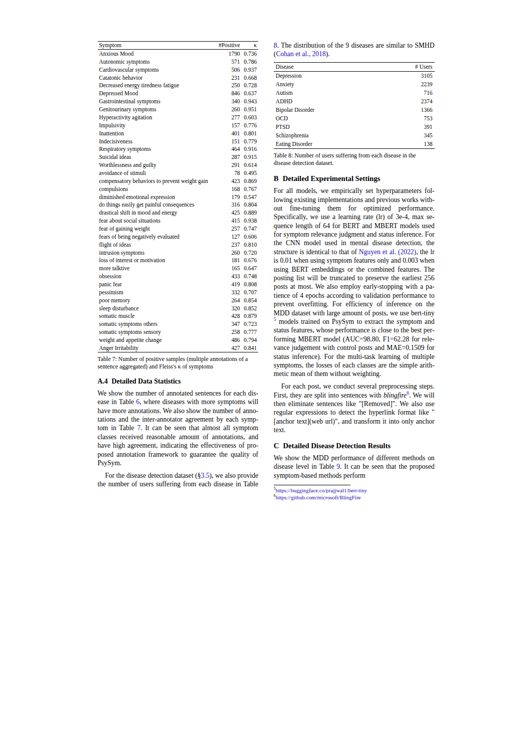| Symptom | #Positive | κ |
| --- | --- | --- |
| Anxious Mood | 1790 | 0.736 |
| Autonomic symptoms | 571 | 0.786 |
| Cardiovascular symptoms | 506 | 0.937 |
| Catatonic behavior | 231 | 0.668 |
| Decreased energy tiredness fatigue | 250 | 0.728 |
| Depressed Mood | 846 | 0.637 |
| Gastrointestinal symptoms | 340 | 0.943 |
| Genitourinary symptoms | 260 | 0.951 |
| Hyperactivity agitation | 277 | 0.603 |
| Impulsivity | 157 | 0.776 |
| Inattention | 401 | 0.801 |
| Indecisiveness | 151 | 0.779 |
| Respiratory symptoms | 464 | 0.916 |
| Suicidal ideas | 287 | 0.915 |
| Worthlessness and guilty | 291 | 0.614 |
| avoidance of stimuli | 78 | 0.495 |
| compensatory behaviors to prevent weight gain | 423 | 0.869 |
| compulsions | 168 | 0.767 |
| diminished emotional expression | 179 | 0.547 |
| do things easily get painful consequences | 316 | 0.804 |
| drastical shift in mood and energy | 425 | 0.889 |
| fear about social situations | 415 | 0.938 |
| fear of gaining weight | 257 | 0.747 |
| fears of being negatively evaluated | 127 | 0.606 |
| flight of ideas | 237 | 0.810 |
| intrusion symptoms | 260 | 0.720 |
| loss of interest or motivation | 181 | 0.676 |
| more talktive | 165 | 0.647 |
| obsession | 433 | 0.748 |
| panic fear | 419 | 0.808 |
| pessimism | 332 | 0.707 |
| poor memory | 264 | 0.854 |
| sleep disturbance | 320 | 0.852 |
| somatic muscle | 428 | 0.879 |
| somatic symptoms others | 347 | 0.723 |
| somatic symptoms sensory | 258 | 0.777 |
| weight and appetite change | 486 | 0.794 |
| Anger Irritability | 427 | 0.841 |
Table 7: Number of positive samples (multiple annotations of a sentence aggregated) and Fleiss's κ of symptoms
A.4 Detailed Data Statistics
We show the number of annotated sentences for each disease in Table 6, where diseases with more symptoms will have more annotations. We also show the number of annotations and the inter-annotator agreement by each symptom in Table 7. It can be seen that almost all symptom classes received reasonable amount of annotations, and have high agreement, indicating the effectiveness of proposed annotation framework to guarantee the quality of PsySym.
For the disease detection dataset (§3.5), we also provide the number of users suffering from each disease in Table 8. The distribution of the 9 diseases are similar to SMHD (Cohan et al., 2018).
| Disease | # Users |
| --- | --- |
| Depression | 3105 |
| Anxiety | 2239 |
| Autism | 716 |
| ADHD | 2374 |
| Bipolar Disorder | 1366 |
| OCD | 753 |
| PTSD | 391 |
| Schizophrenia | 345 |
| Eating Disorder | 138 |
Table 8: Number of users suffering from each disease in the disease detection dataset.
BDetailed Experimental Settings
For all models, we empirically set hyperparameters following existing implementations and previous works without fine-tuning them for optimized performance. Specifically, we use a learning rate (lr) of 3e-4, max sequence length of 64 for BERT and MBERT models used for symptom relevance judgment and status inference. For the CNN model used in mental disease detection, the structure is identical to that of Nguyen et al. (2022), the lr is 0.01 when using symptom features only and 0.003 when using BERT embeddings or the combined features. The posting list will be truncated to preserve the earliest 256 posts at most. We also employ early-stopping with a patience of 4 epochs according to validation performance to prevent overfitting. For efficiency of inference on the MDD dataset with large amount of posts, we use bert-tiny 5 models trained on PsySym to extract the symptom and status features, whose performance is close to the best performing MBERT model (AUC=98.80, F1=62.28 for relevance judgement with control posts and MAE=0.1509 for status inference). For the multi-task learning of multiple symptoms, the losses of each classes are the simple arithmetic mean of them without weighting.
For each post, we conduct several preprocessing steps. First, they are split into sentences with blingfire6. We will then eliminate sentences like "[Removed]". We also use regular expressions to detect the hyperlink format like "[anchor text](web url)", and transform it into only anchor text.
CDetailed Disease Detection Results
We show the MDD performance of different methods on disease level in Table 9. It can be seen that the proposed symptom-based methods perform
5https://huggingface.co/prajjwal1/bert-tiny
6https://github.com/microsoft/BlingFire